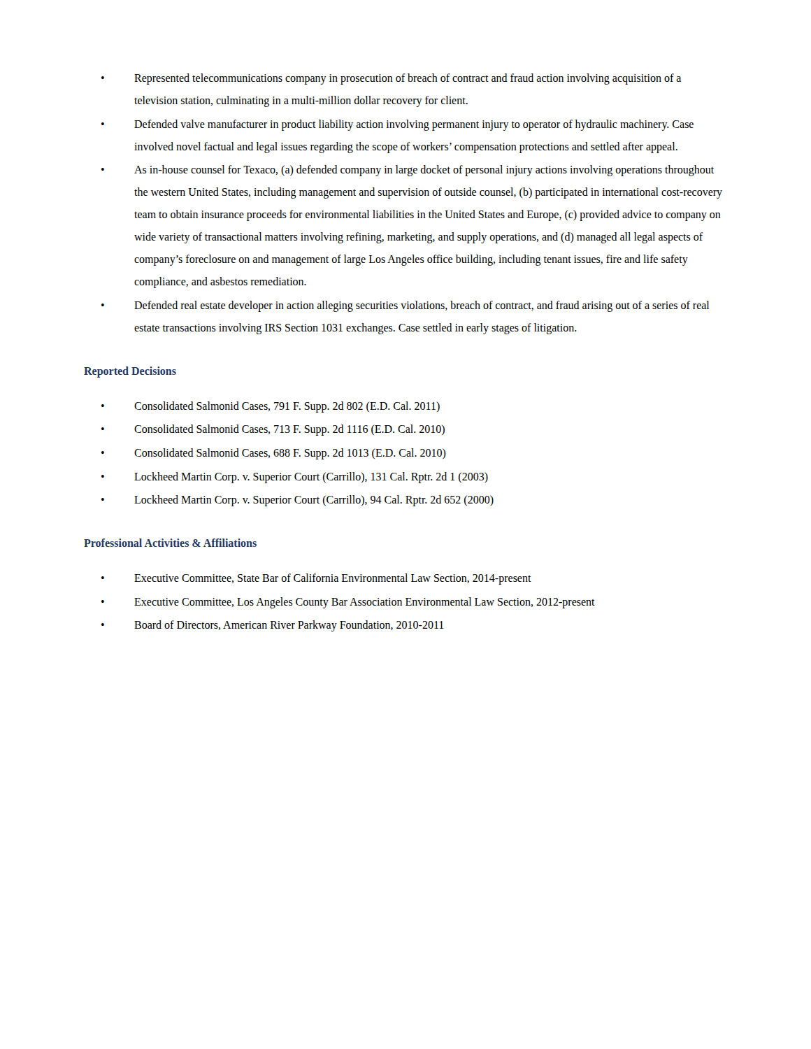Represented telecommunications company in prosecution of breach of contract and fraud action involving acquisition of a television station, culminating in a multi-million dollar recovery for client.
Defended valve manufacturer in product liability action involving permanent injury to operator of hydraulic machinery. Case involved novel factual and legal issues regarding the scope of workers’ compensation protections and settled after appeal.
As in-house counsel for Texaco, (a) defended company in large docket of personal injury actions involving operations throughout the western United States, including management and supervision of outside counsel, (b) participated in international cost-recovery team to obtain insurance proceeds for environmental liabilities in the United States and Europe, (c) provided advice to company on wide variety of transactional matters involving refining, marketing, and supply operations, and (d) managed all legal aspects of company’s foreclosure on and management of large Los Angeles office building, including tenant issues, fire and life safety compliance, and asbestos remediation.
Defended real estate developer in action alleging securities violations, breach of contract, and fraud arising out of a series of real estate transactions involving IRS Section 1031 exchanges. Case settled in early stages of litigation.
Reported Decisions
Consolidated Salmonid Cases, 791 F. Supp. 2d 802 (E.D. Cal. 2011)
Consolidated Salmonid Cases, 713 F. Supp. 2d 1116 (E.D. Cal. 2010)
Consolidated Salmonid Cases, 688 F. Supp. 2d 1013 (E.D. Cal. 2010)
Lockheed Martin Corp. v. Superior Court (Carrillo), 131 Cal. Rptr. 2d 1 (2003)
Lockheed Martin Corp. v. Superior Court (Carrillo), 94 Cal. Rptr. 2d 652 (2000)
Professional Activities & Affiliations
Executive Committee, State Bar of California Environmental Law Section, 2014-present
Executive Committee, Los Angeles County Bar Association Environmental Law Section, 2012-present
Board of Directors, American River Parkway Foundation, 2010-2011